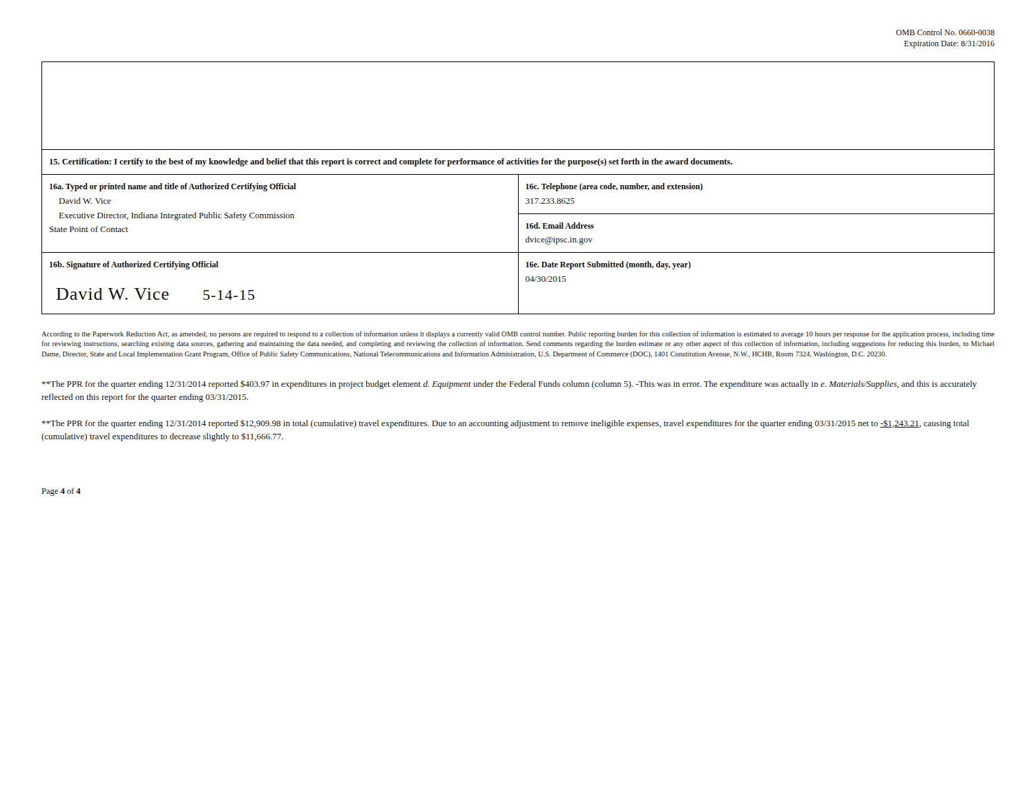OMB Control No. 0660-0038
Expiration Date: 8/31/2016
| 15. Certification: I certify to the best of my knowledge and belief that this report is correct and complete for performance of activities for the purpose(s) set forth in the award documents. |
| 16a. Typed or printed name and title of Authorized Certifying Official David W. Vice Executive Director, Indiana Integrated Public Safety Commission State Point of Contact | 16c. Telephone (area code, number, and extension) 317.233.8625 |
| 16d. Email Address dvice@ipsc.in.gov |
| 16b. Signature of Authorized Certifying Official David W. Vice 5-14-15 | 16e. Date Report Submitted (month, day, year) 04/30/2015 |
According to the Paperwork Reduction Act, as amended, no persons are required to respond to a collection of information unless it displays a currently valid OMB control number. Public reporting burden for this collection of information is estimated to average 10 hours per response for the application process, including time for reviewing instructions, searching existing data sources, gathering and maintaining the data needed, and completing and reviewing the collection of information. Send comments regarding the burden estimate or any other aspect of this collection of information, including suggestions for reducing this burden, to Michael Dame, Director, State and Local Implementation Grant Program, Office of Public Safety Communications, National Telecommunications and Information Administration, U.S. Department of Commerce (DOC), 1401 Constitution Avenue, N.W., HCHB, Room 7324, Washington, D.C. 20230.
**The PPR for the quarter ending 12/31/2014 reported $403.97 in expenditures in project budget element d. Equipment under the Federal Funds column (column 5). -This was in error. The expenditure was actually in e. Materials/Supplies, and this is accurately reflected on this report for the quarter ending 03/31/2015.
**The PPR for the quarter ending 12/31/2014 reported $12,909.98 in total (cumulative) travel expenditures. Due to an accounting adjustment to remove ineligible expenses, travel expenditures for the quarter ending 03/31/2015 net to -$1,243.21, causing total (cumulative) travel expenditures to decrease slightly to $11,666.77.
Page 4 of 4